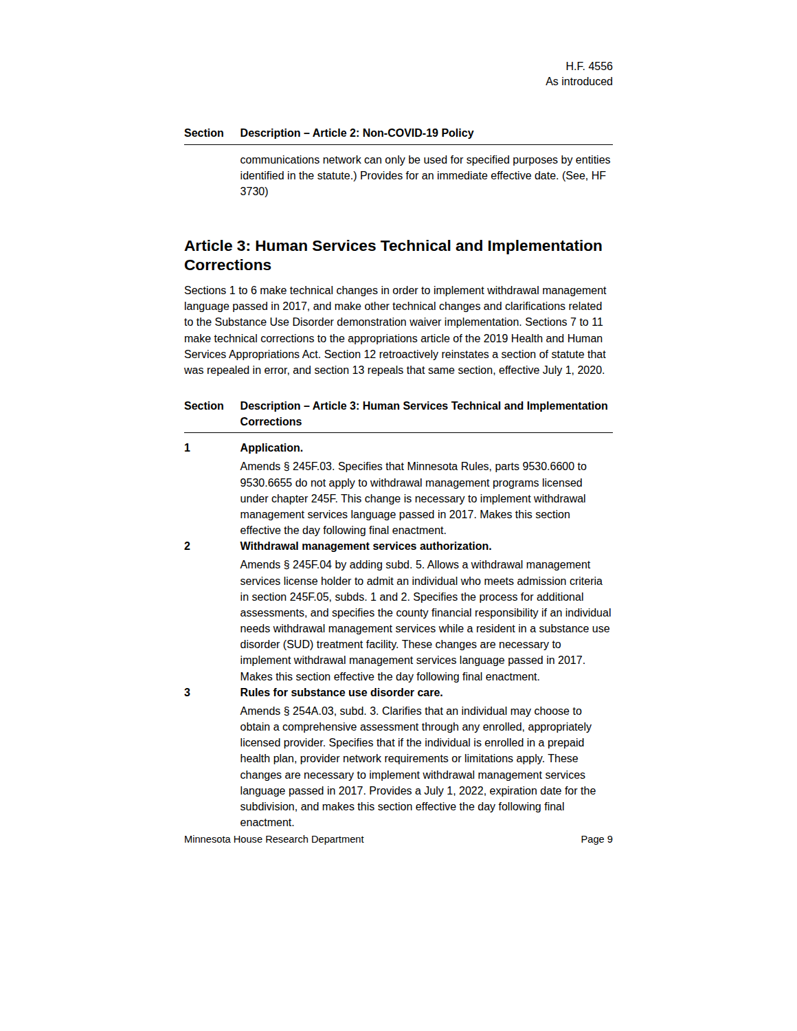H.F. 4556
As introduced
| Section | Description – Article 2: Non-COVID-19 Policy |
| --- | --- |
| | communications network can only be used for specified purposes by entities identified in the statute.) Provides for an immediate effective date. (See, HF 3730) |
Article 3: Human Services Technical and Implementation Corrections
Sections 1 to 6 make technical changes in order to implement withdrawal management language passed in 2017, and make other technical changes and clarifications related to the Substance Use Disorder demonstration waiver implementation. Sections 7 to 11 make technical corrections to the appropriations article of the 2019 Health and Human Services Appropriations Act. Section 12 retroactively reinstates a section of statute that was repealed in error, and section 13 repeals that same section, effective July 1, 2020.
| Section | Description – Article 3: Human Services Technical and Implementation Corrections |
| --- | --- |
| 1 | Application. Amends § 245F.03. Specifies that Minnesota Rules, parts 9530.6600 to 9530.6655 do not apply to withdrawal management programs licensed under chapter 245F. This change is necessary to implement withdrawal management services language passed in 2017. Makes this section effective the day following final enactment. |
| 2 | Withdrawal management services authorization. Amends § 245F.04 by adding subd. 5. Allows a withdrawal management services license holder to admit an individual who meets admission criteria in section 245F.05, subds. 1 and 2. Specifies the process for additional assessments, and specifies the county financial responsibility if an individual needs withdrawal management services while a resident in a substance use disorder (SUD) treatment facility. These changes are necessary to implement withdrawal management services language passed in 2017. Makes this section effective the day following final enactment. |
| 3 | Rules for substance use disorder care. Amends § 254A.03, subd. 3. Clarifies that an individual may choose to obtain a comprehensive assessment through any enrolled, appropriately licensed provider. Specifies that if the individual is enrolled in a prepaid health plan, provider network requirements or limitations apply. These changes are necessary to implement withdrawal management services language passed in 2017. Provides a July 1, 2022, expiration date for the subdivision, and makes this section effective the day following final enactment. |
Minnesota House Research Department Page 9